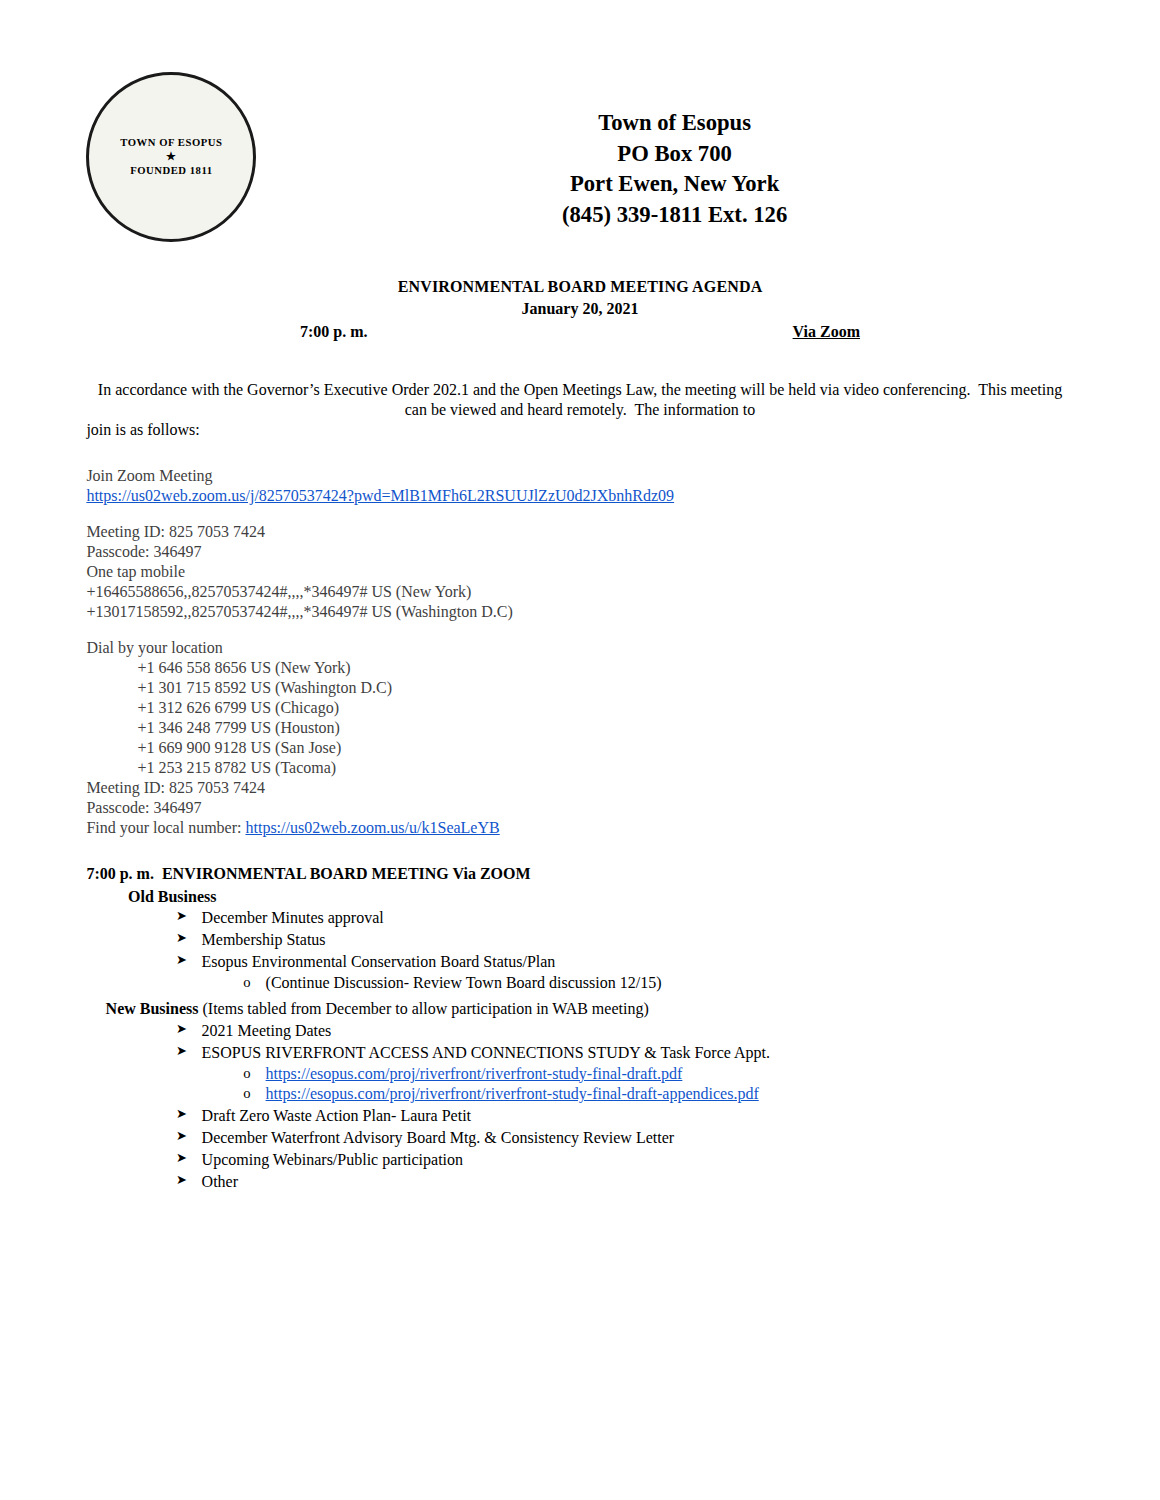TOWN OF ESOPUS
★
FOUNDED 1811
Town of Esopus
PO Box 700
Port Ewen, New York
(845) 339-1811 Ext. 126
ENVIRONMENTAL BOARD MEETING AGENDA
January 20, 2021
7:00 p. m. Via Zoom
In accordance with the Governor’s Executive Order 202.1 and the Open Meetings Law, the meeting will be held via video conferencing. This meeting can be viewed and heard remotely. The information to join is as follows:
Join Zoom Meeting
https://us02web.zoom.us/j/82570537424?pwd=MlB1MFh6L2RSUUJlZzU0d2JXbnhRdz09
Meeting ID: 825 7053 7424
Passcode: 346497
One tap mobile
+16465588656,,82570537424#,,,,*346497# US (New York)
+13017158592,,82570537424#,,,,*346497# US (Washington D.C)
Dial by your location
+1 646 558 8656 US (New York)
+1 301 715 8592 US (Washington D.C)
+1 312 626 6799 US (Chicago)
+1 346 248 7799 US (Houston)
+1 669 900 9128 US (San Jose)
+1 253 215 8782 US (Tacoma)
Meeting ID: 825 7053 7424
Passcode: 346497
Find your local number: https://us02web.zoom.us/u/k1SeaLeYB
7:00 p. m. ENVIRONMENTAL BOARD MEETING Via ZOOM
Old Business
December Minutes approval
Membership Status
Esopus Environmental Conservation Board Status/Plan
(Continue Discussion- Review Town Board discussion 12/15)
New Business (Items tabled from December to allow participation in WAB meeting)
2021 Meeting Dates
ESOPUS RIVERFRONT ACCESS AND CONNECTIONS STUDY & Task Force Appt.
https://esopus.com/proj/riverfront/riverfront-study-final-draft.pdf
https://esopus.com/proj/riverfront/riverfront-study-final-draft-appendices.pdf
Draft Zero Waste Action Plan- Laura Petit
December Waterfront Advisory Board Mtg. & Consistency Review Letter
Upcoming Webinars/Public participation
Other